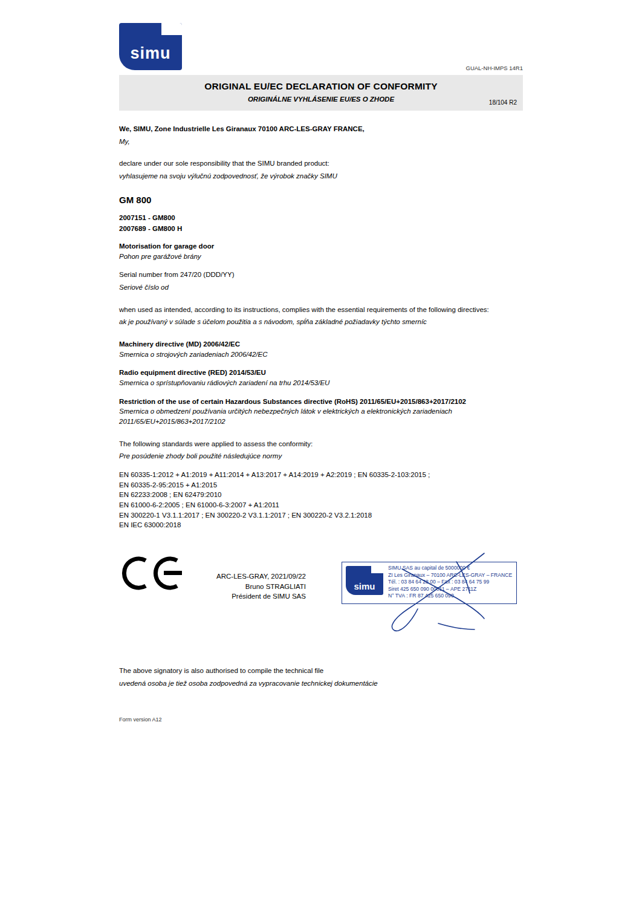simu
GUAL-NH-IMPS 14R1
ORIGINAL EU/EC DECLARATION OF CONFORMITY
ORIGINÁLNE VYHLÁSENIE EU/ES O ZHODE
18/104 R2
We, SIMU, Zone Industrielle Les Giranaux 70100 ARC-LES-GRAY FRANCE,
My,
declare under our sole responsibility that the SIMU branded product:
vyhlasujeme na svoju výlučnú zodpovednosť, že výrobok značky SIMU
GM 800
2007151 - GM800
2007689 - GM800 H
Motorisation for garage door
Pohon pre garážové brány
Serial number from 247/20 (DDD/YY)
Seriové číslo od
when used as intended, according to its instructions, complies with the essential requirements of the following directives:
ak je používaný v súlade s účelom použitia a s návodom, spĺňa základné požiadavky týchto smerníc
Machinery directive (MD) 2006/42/EC
Smernica o strojových zariadeniach 2006/42/EC
Radio equipment directive (RED) 2014/53/EU
Smernica o sprístupňovaniu rádiových zariadení na trhu 2014/53/EU
Restriction of the use of certain Hazardous Substances directive (RoHS) 2011/65/EU+2015/863+2017/2102
Smernica o obmedzení používania určitých nebezpečných látok v elektrických a elektronických zariadeniach 2011/65/EU+2015/863+2017/2102
The following standards were applied to assess the conformity:
Pre posúdenie zhody boli použité následujúce normy
EN 60335‑1:2012 + A1:2019 + A11:2014 + A13:2017 + A14:2019 + A2:2019 ; EN 60335‑2‑103:2015 ;
EN 60335‑2‑95:2015 + A1:2015
EN 62233:2008 ; EN 62479:2010
EN 61000‑6‑2:2005 ; EN 61000‑6‑3:2007 + A1:2011
EN 300220‑1 V3.1.1:2017 ; EN 300220‑2 V3.1.1:2017 ; EN 300220‑2 V3.2.1:2018
EN IEC 63000:2018
ARC-LES-GRAY, 2021/09/22
Bruno STRAGLIATI
Président de SIMU SAS
simu
SIMU SAS au capital de 5000000 €
ZI Les Giranaux – 70100 ARC-LES-GRAY – FRANCE
Tél. : 03 84 64 28 00 – Fax : 03 84 64 75 99
Siret 425 650 090 00011 – APE 2711Z
N° TVA : FR 87 425 650 090
The above signatory is also authorised to compile the technical file
uvedená osoba je tiež osoba zodpovedná za vypracovanie technickej dokumentácie
Form version A12